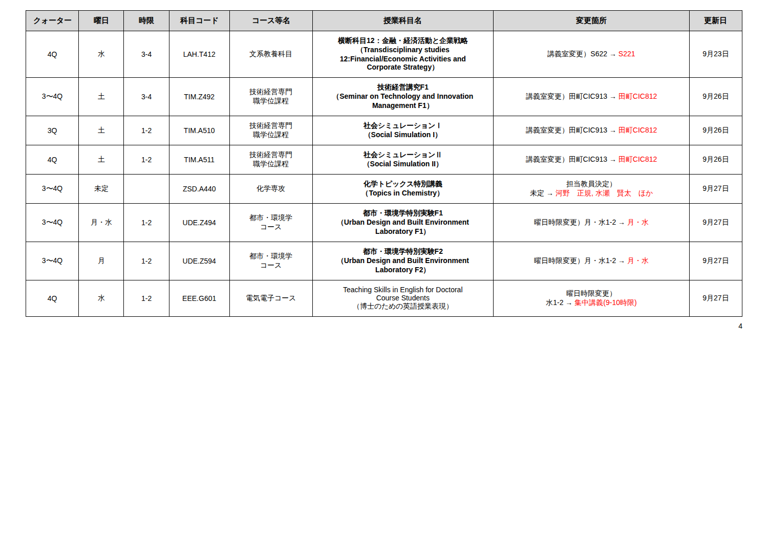| クォーター | 曜日 | 時限 | 科目コード | コース等名 | 授業科目名 | 変更箇所 | 更新日 |
| --- | --- | --- | --- | --- | --- | --- | --- |
| 4Q | 水 | 3-4 | LAH.T412 | 文系教養科目 | 横断科目12：金融・経済活動と企業戦略 （Transdisciplinary studies 12:Financial/Economic Activities and Corporate Strategy） | 講義室変更）S622 → S221 | 9月23日 |
| 3〜4Q | 土 | 3-4 | TIM.Z492 | 技術経営専門 職学位課程 | 技術経営講究F1 （Seminar on Technology and Innovation Management F1） | 講義室変更）田町CIC913 → 田町CIC812 | 9月26日 |
| 3Q | 土 | 1-2 | TIM.A510 | 技術経営専門 職学位課程 | 社会シミュレーションⅠ （Social Simulation I） | 講義室変更）田町CIC913 → 田町CIC812 | 9月26日 |
| 4Q | 土 | 1-2 | TIM.A511 | 技術経営専門 職学位課程 | 社会シミュレーションⅡ （Social Simulation II） | 講義室変更）田町CIC913 → 田町CIC812 | 9月26日 |
| 3〜4Q | 未定 | | ZSD.A440 | 化学専攻 | 化学トピックス特別講義 （Topics in Chemistry） | 担当教員決定） 未定 → 河野 正規, 水瀬 賢太 ほか | 9月27日 |
| 3〜4Q | 月・水 | 1-2 | UDE.Z494 | 都市・環境学 コース | 都市・環境学特別実験F1 （Urban Design and Built Environment Laboratory F1） | 曜日時限変更）月・水1-2 → 月・水 | 9月27日 |
| 3〜4Q | 月 | 1-2 | UDE.Z594 | 都市・環境学 コース | 都市・環境学特別実験F2 （Urban Design and Built Environment Laboratory F2） | 曜日時限変更）月・水1-2 → 月・水 | 9月27日 |
| 4Q | 水 | 1-2 | EEE.G601 | 電気電子コース | Teaching Skills in English for Doctoral Course Students （博士のための英語授業表現） | 曜日時限変更） 水1-2 → 集中講義(9-10時限) | 9月27日 |
4